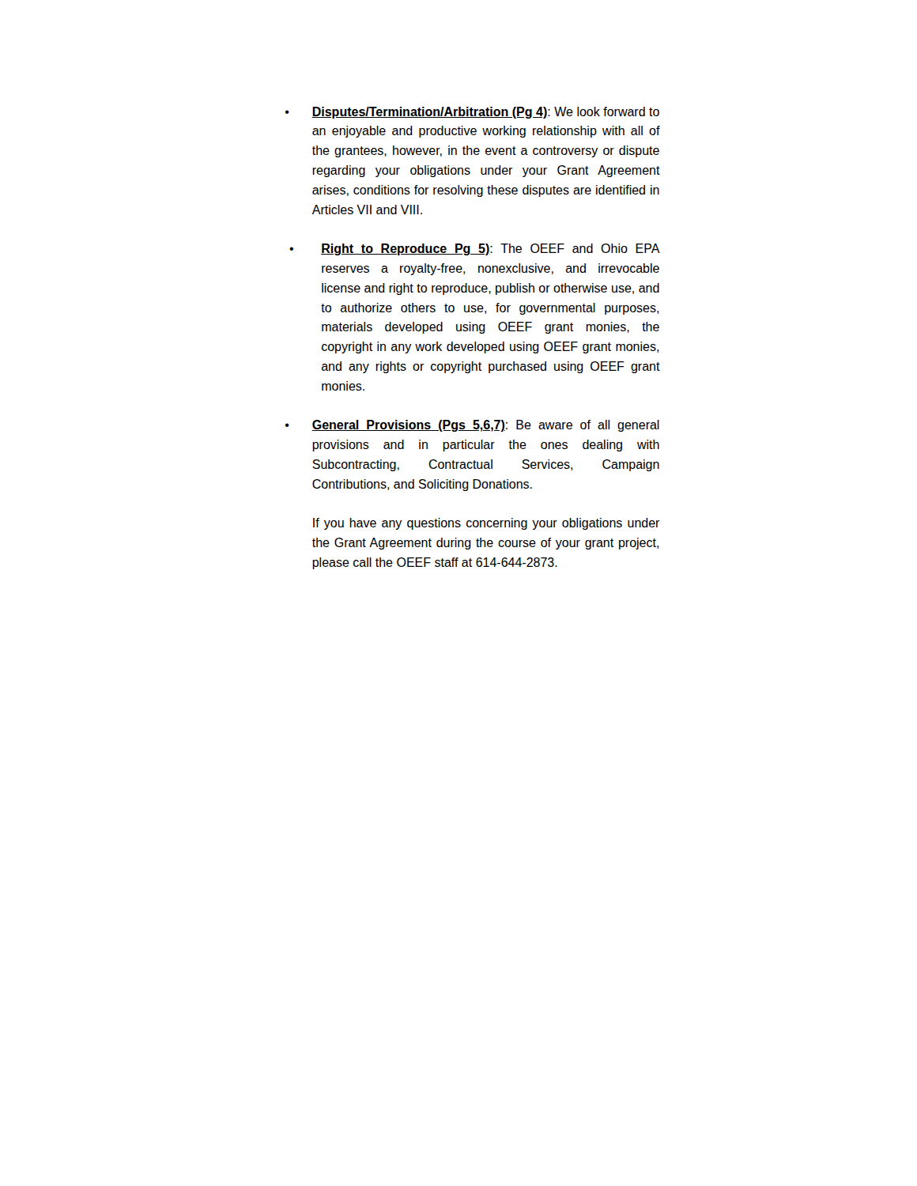Disputes/Termination/Arbitration (Pg 4): We look forward to an enjoyable and productive working relationship with all of the grantees, however, in the event a controversy or dispute regarding your obligations under your Grant Agreement arises, conditions for resolving these disputes are identified in Articles VII and VIII.
Right to Reproduce Pg 5): The OEEF and Ohio EPA reserves a royalty-free, nonexclusive, and irrevocable license and right to reproduce, publish or otherwise use, and to authorize others to use, for governmental purposes, materials developed using OEEF grant monies, the copyright in any work developed using OEEF grant monies, and any rights or copyright purchased using OEEF grant monies.
General Provisions (Pgs 5,6,7): Be aware of all general provisions and in particular the ones dealing with Subcontracting, Contractual Services, Campaign Contributions, and Soliciting Donations.
If you have any questions concerning your obligations under the Grant Agreement during the course of your grant project, please call the OEEF staff at 614-644-2873.